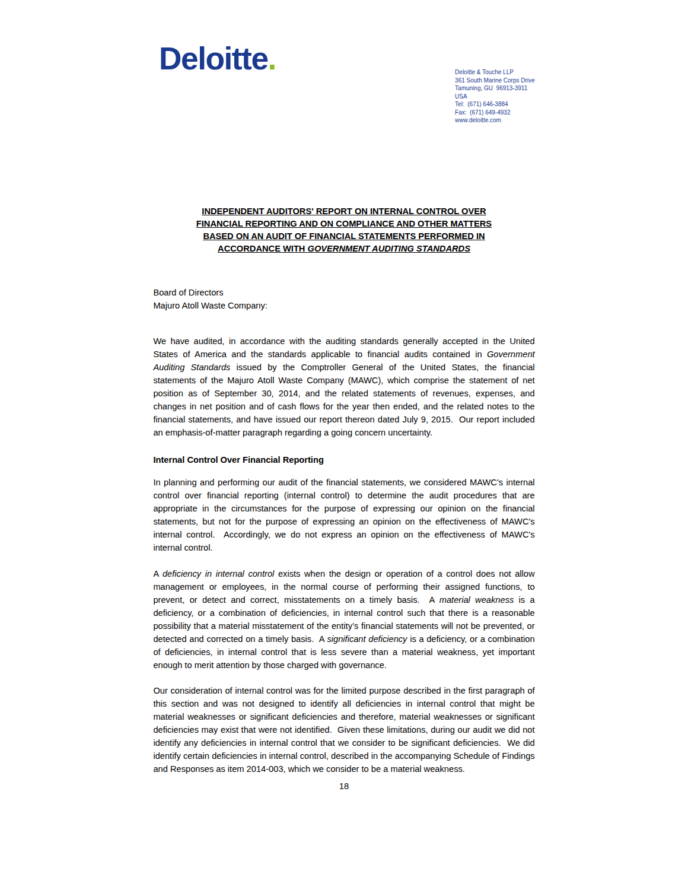Deloitte.
Deloitte & Touche LLP
361 South Marine Corps Drive
Tamuning, GU 96913-3911
USA
Tel: (671) 646-3884
Fax: (671) 649-4932
www.deloitte.com
INDEPENDENT AUDITORS' REPORT ON INTERNAL CONTROL OVER
FINANCIAL REPORTING AND ON COMPLIANCE AND OTHER MATTERS
BASED ON AN AUDIT OF FINANCIAL STATEMENTS PERFORMED IN
ACCORDANCE WITH GOVERNMENT AUDITING STANDARDS
Board of Directors
Majuro Atoll Waste Company:
We have audited, in accordance with the auditing standards generally accepted in the United States of America and the standards applicable to financial audits contained in Government Auditing Standards issued by the Comptroller General of the United States, the financial statements of the Majuro Atoll Waste Company (MAWC), which comprise the statement of net position as of September 30, 2014, and the related statements of revenues, expenses, and changes in net position and of cash flows for the year then ended, and the related notes to the financial statements, and have issued our report thereon dated July 9, 2015. Our report included an emphasis-of-matter paragraph regarding a going concern uncertainty.
Internal Control Over Financial Reporting
In planning and performing our audit of the financial statements, we considered MAWC's internal control over financial reporting (internal control) to determine the audit procedures that are appropriate in the circumstances for the purpose of expressing our opinion on the financial statements, but not for the purpose of expressing an opinion on the effectiveness of MAWC's internal control. Accordingly, we do not express an opinion on the effectiveness of MAWC's internal control.
A deficiency in internal control exists when the design or operation of a control does not allow management or employees, in the normal course of performing their assigned functions, to prevent, or detect and correct, misstatements on a timely basis. A material weakness is a deficiency, or a combination of deficiencies, in internal control such that there is a reasonable possibility that a material misstatement of the entity’s financial statements will not be prevented, or detected and corrected on a timely basis. A significant deficiency is a deficiency, or a combination of deficiencies, in internal control that is less severe than a material weakness, yet important enough to merit attention by those charged with governance.
Our consideration of internal control was for the limited purpose described in the first paragraph of this section and was not designed to identify all deficiencies in internal control that might be material weaknesses or significant deficiencies and therefore, material weaknesses or significant deficiencies may exist that were not identified. Given these limitations, during our audit we did not identify any deficiencies in internal control that we consider to be significant deficiencies. We did identify certain deficiencies in internal control, described in the accompanying Schedule of Findings and Responses as item 2014-003, which we consider to be a material weakness.
18